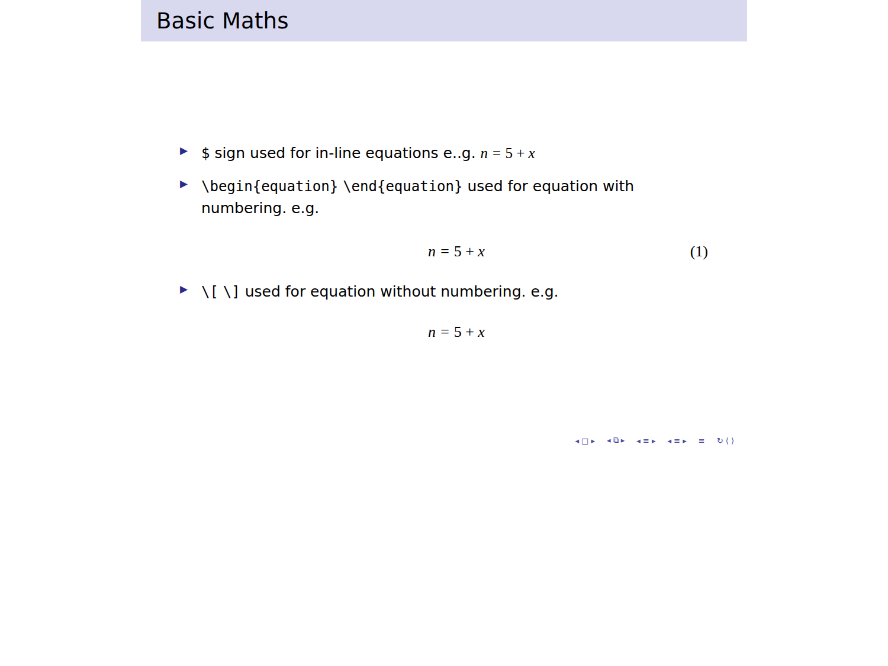Basic Maths
$ sign used for in-line equations e..g. n = 5 + x
\begin{equation} \end{equation} used for equation with numbering. e.g.
n = 5 + x (1)
\[ \] used for equation without numbering. e.g.
n = 5 + x
◂ □ ▸ ◂ ⧉ ▸ ◂ ≡ ▸ ◂ ≡ ▸ ≡ ↻ ⟨ ⟩